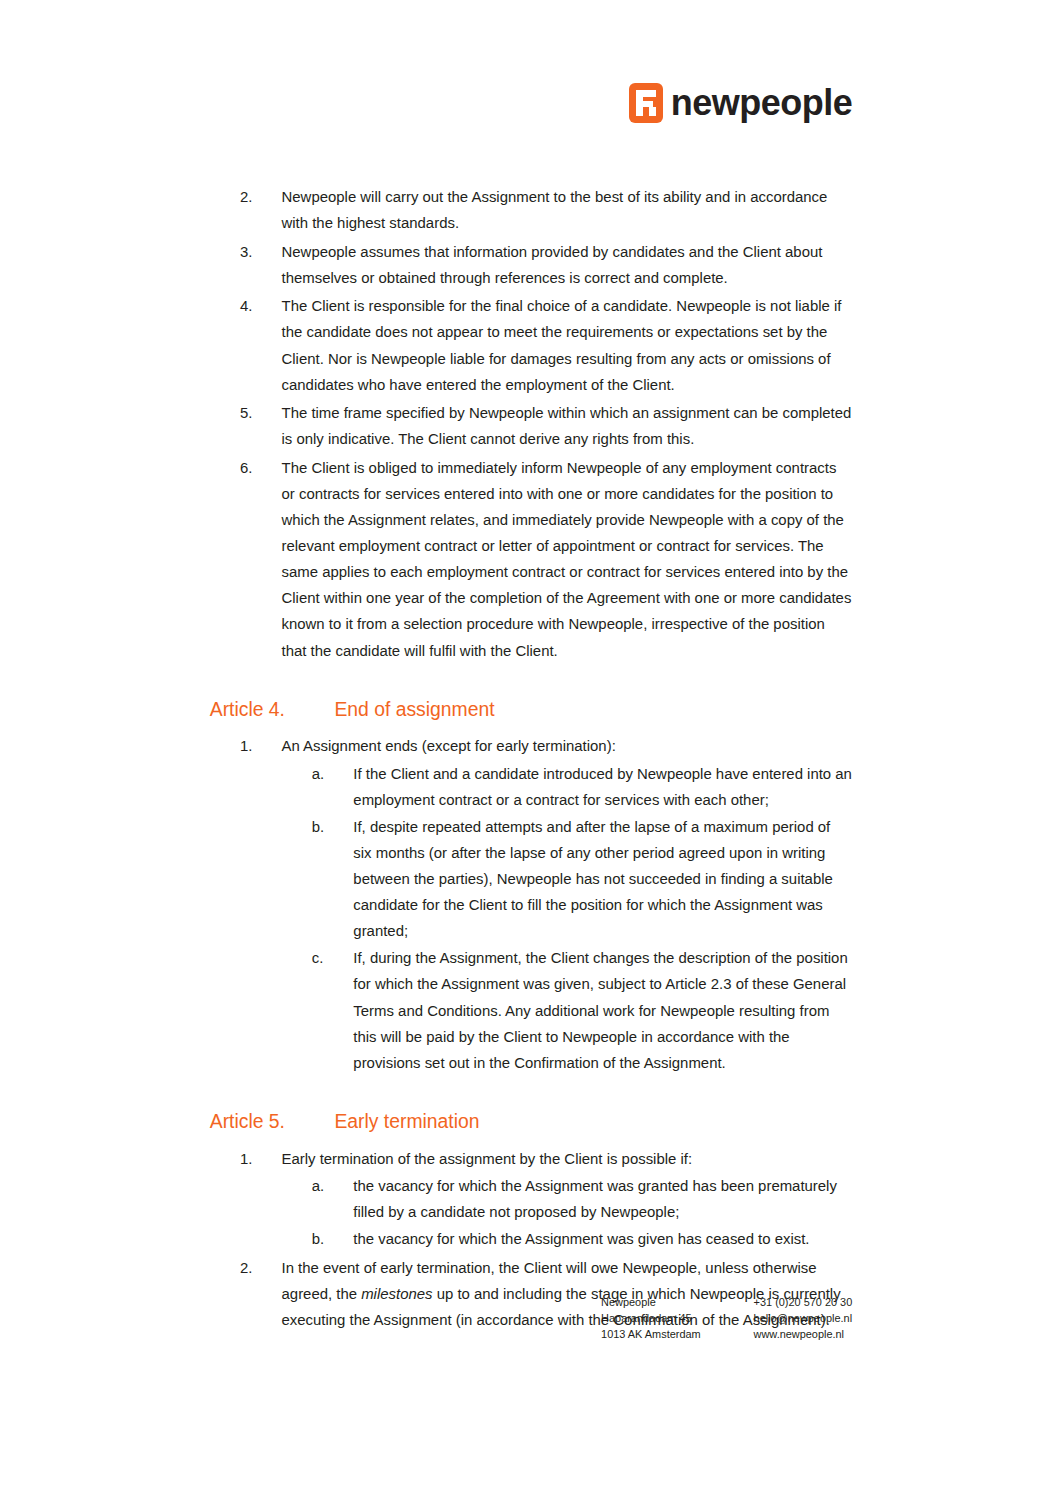newpeople
Newpeople will carry out the Assignment to the best of its ability and in accordance with the highest standards.
Newpeople assumes that information provided by candidates and the Client about themselves or obtained through references is correct and complete.
The Client is responsible for the final choice of a candidate. Newpeople is not liable if the candidate does not appear to meet the requirements or expectations set by the Client. Nor is Newpeople liable for damages resulting from any acts or omissions of candidates who have entered the employment of the Client.
The time frame specified by Newpeople within which an assignment can be completed is only indicative. The Client cannot derive any rights from this.
The Client is obliged to immediately inform Newpeople of any employment contracts or contracts for services entered into with one or more candidates for the position to which the Assignment relates, and immediately provide Newpeople with a copy of the relevant employment contract or letter of appointment or contract for services. The same applies to each employment contract or contract for services entered into by the Client within one year of the completion of the Agreement with one or more candidates known to it from a selection procedure with Newpeople, irrespective of the position that the candidate will fulfil with the Client.
Article 4. End of assignment
An Assignment ends (except for early termination):
If the Client and a candidate introduced by Newpeople have entered into an employment contract or a contract for services with each other;
If, despite repeated attempts and after the lapse of a maximum period of six months (or after the lapse of any other period agreed upon in writing between the parties), Newpeople has not succeeded in finding a suitable candidate for the Client to fill the position for which the Assignment was granted;
If, during the Assignment, the Client changes the description of the position for which the Assignment was given, subject to Article 2.3 of these General Terms and Conditions. Any additional work for Newpeople resulting from this will be paid by the Client to Newpeople in accordance with the provisions set out in the Confirmation of the Assignment.
Article 5. Early termination
Early termination of the assignment by the Client is possible if:
the vacancy for which the Assignment was granted has been prematurely filled by a candidate not proposed by Newpeople;
the vacancy for which the Assignment was given has ceased to exist.
In the event of early termination, the Client will owe Newpeople, unless otherwise agreed, the milestones up to and including the stage in which Newpeople is currently executing the Assignment (in accordance with the Confirmation of the Assignment).
| Newpeople | +31 (0)20 570 20 30 |
| Haparandadam 45 | hello@newpeople.nl |
| 1013 AK Amsterdam | www.newpeople.nl |